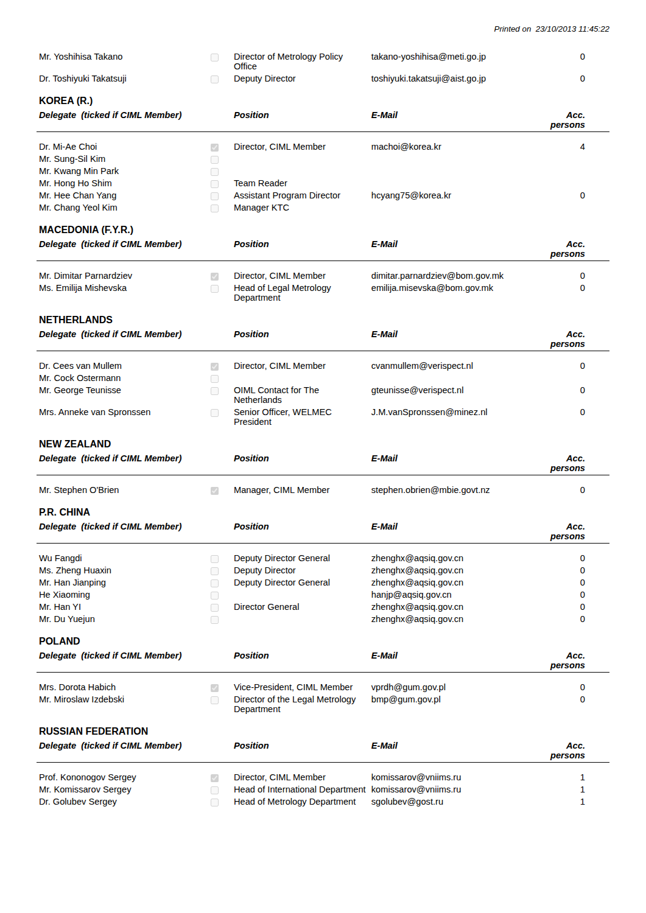Printed on 23/10/2013 11:45:22
| Mr. Yoshihisa Takano | | Director of Metrology Policy Office | takano-yoshihisa@meti.go.jp | 0 |
| Dr. Toshiyuki Takatsuji | | Deputy Director | toshiyuki.takatsuji@aist.go.jp | 0 |
| KOREA (R.) |
| Delegate (ticked if CIML Member) | Position | E-Mail | Acc. persons |
| Dr. Mi-Ae Choi | | Director, CIML Member | machoi@korea.kr | 4 |
| Mr. Sung-Sil Kim | | | | |
| Mr. Kwang Min Park | | | | |
| Mr. Hong Ho Shim | | Team Reader | | |
| Mr. Hee Chan Yang | | Assistant Program Director | hcyang75@korea.kr | 0 |
| Mr. Chang Yeol Kim | | Manager KTC | | |
| MACEDONIA (F.Y.R.) |
| Delegate (ticked if CIML Member) | Position | E-Mail | Acc. persons |
| Mr. Dimitar Parnardziev | | Director, CIML Member | dimitar.parnardziev@bom.gov.mk | 0 |
| Ms. Emilija Mishevska | | Head of Legal Metrology Department | emilija.misevska@bom.gov.mk | 0 |
| NETHERLANDS |
| Delegate (ticked if CIML Member) | Position | E-Mail | Acc. persons |
| Dr. Cees van Mullem | | Director, CIML Member | cvanmullem@verispect.nl | 0 |
| Mr. Cock Ostermann | | | | |
| Mr. George Teunisse | | OIML Contact for The Netherlands | gteunisse@verispect.nl | 0 |
| Mrs. Anneke van Spronssen | | Senior Officer, WELMEC President | J.M.vanSpronssen@minez.nl | 0 |
| NEW ZEALAND |
| Delegate (ticked if CIML Member) | Position | E-Mail | Acc. persons |
| Mr. Stephen O'Brien | | Manager, CIML Member | stephen.obrien@mbie.govt.nz | 0 |
| P.R. CHINA |
| Delegate (ticked if CIML Member) | Position | E-Mail | Acc. persons |
| Wu Fangdi | | Deputy Director General | zhenghx@aqsiq.gov.cn | 0 |
| Ms. Zheng Huaxin | | Deputy Director | zhenghx@aqsiq.gov.cn | 0 |
| Mr. Han Jianping | | Deputy Director General | zhenghx@aqsiq.gov.cn | 0 |
| He Xiaoming | | | hanjp@aqsiq.gov.cn | 0 |
| Mr. Han YI | | Director General | zhenghx@aqsiq.gov.cn | 0 |
| Mr. Du Yuejun | | | zhenghx@aqsiq.gov.cn | 0 |
| POLAND |
| Delegate (ticked if CIML Member) | Position | E-Mail | Acc. persons |
| Mrs. Dorota Habich | | Vice-President, CIML Member | vprdh@gum.gov.pl | 0 |
| Mr. Miroslaw Izdebski | | Director of the Legal Metrology Department | bmp@gum.gov.pl | 0 |
| RUSSIAN FEDERATION |
| Delegate (ticked if CIML Member) | Position | E-Mail | Acc. persons |
| Prof. Kononogov Sergey | | Director, CIML Member | komissarov@vniims.ru | 1 |
| Mr. Komissarov Sergey | | Head of International Department | komissarov@vniims.ru | 1 |
| Dr. Golubev Sergey | | Head of Metrology Department | sgolubev@gost.ru | 1 |